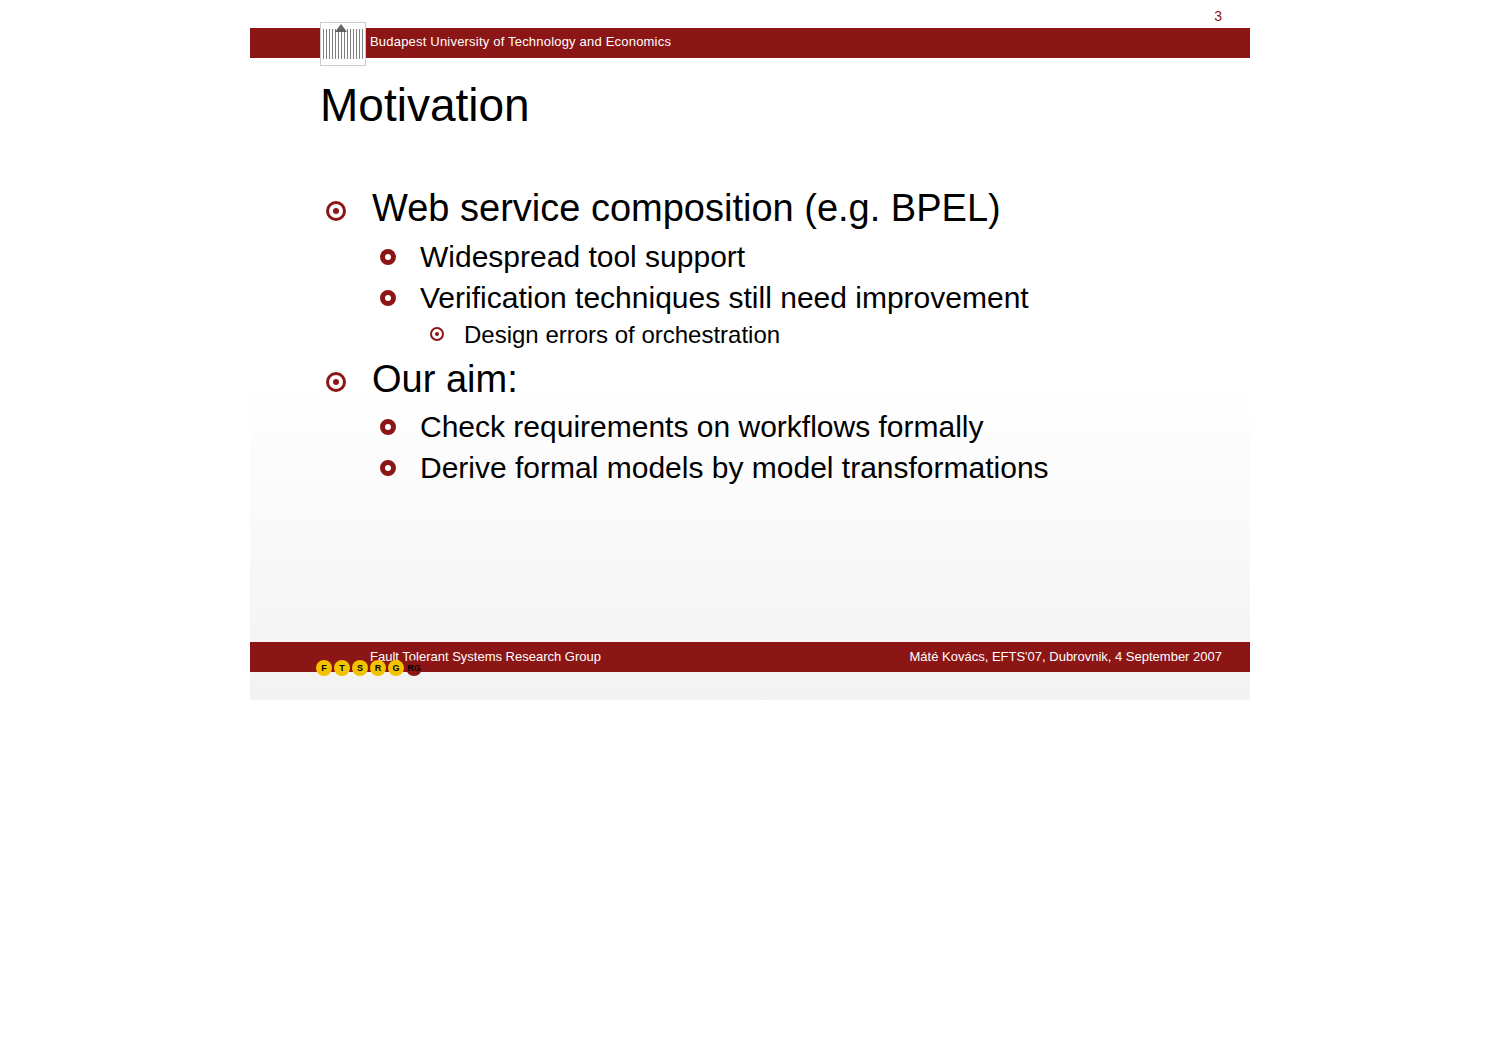Budapest University of Technology and Economics
3
Motivation
Web service composition (e.g. BPEL)
Widespread tool support
Verification techniques still need improvement
Design errors of orchestration
Our aim:
Check requirements on workflows formally
Derive formal models by model transformations
Fault Tolerant Systems Research Group
Máté Kovács, EFTS'07, Dubrovnik, 4 September 2007
FTSRGRG